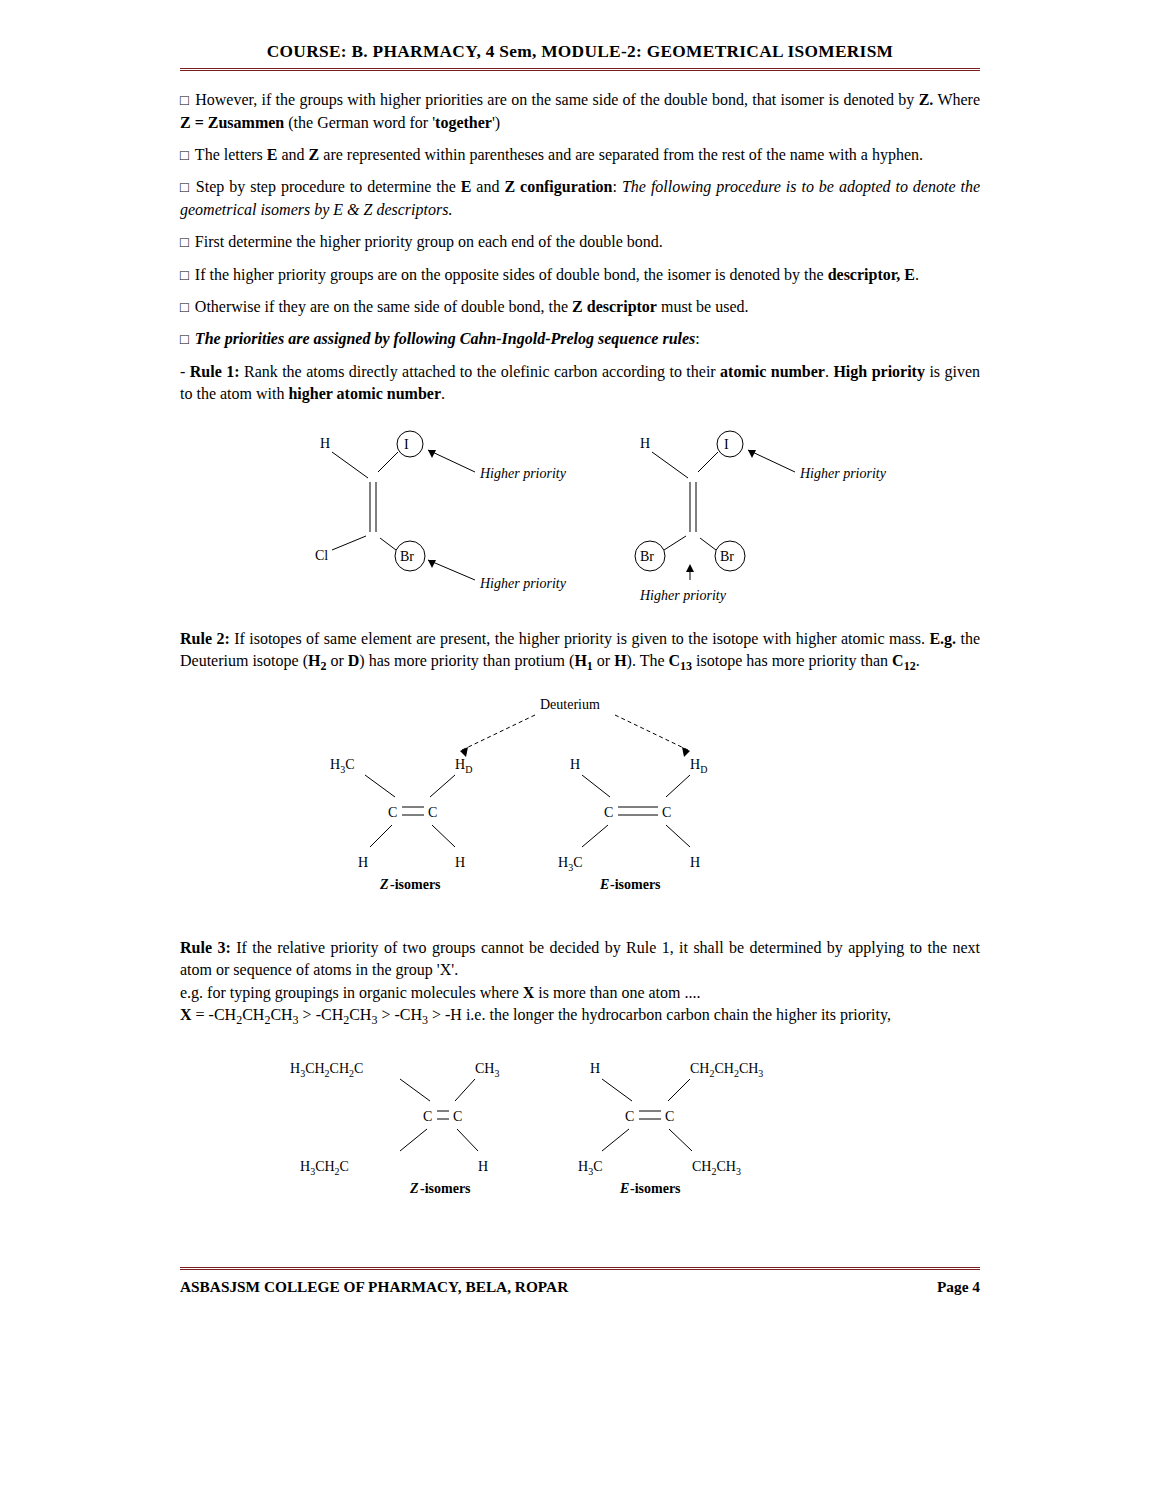COURSE: B. PHARMACY, 4 Sem, MODULE-2: GEOMETRICAL ISOMERISM
However, if the groups with higher priorities are on the same side of the double bond, that isomer is denoted by Z. Where Z = Zusammen (the German word for 'together')
The letters E and Z are represented within parentheses and are separated from the rest of the name with a hyphen.
Step by step procedure to determine the E and Z configuration: The following procedure is to be adopted to denote the geometrical isomers by E & Z descriptors.
First determine the higher priority group on each end of the double bond.
If the higher priority groups are on the opposite sides of double bond, the isomer is denoted by the descriptor, E.
Otherwise if they are on the same side of double bond, the Z descriptor must be used.
The priorities are assigned by following Cahn-Ingold-Prelog sequence rules:
- Rule 1: Rank the atoms directly attached to the olefinic carbon according to their atomic number. High priority is given to the atom with higher atomic number.
H I Cl Br Higher priority Higher priority H I Br Br Higher priority Higher priority
Rule 2: If isotopes of same element are present, the higher priority is given to the isotope with higher atomic mass. E.g. the Deuterium isotope (H2 or D) has more priority than protium (H1 or H). The C13 isotope has more priority than C12.
Deuterium H3C HD C C H H Z-isomers H HD C C H3C H E-isomers
Rule 3: If the relative priority of two groups cannot be decided by Rule 1, it shall be determined by applying to the next atom or sequence of atoms in the group 'X'.
e.g. for typing groupings in organic molecules where X is more than one atom ....
X = -CH2CH2CH3 > -CH2CH3 > -CH3 > -H i.e. the longer the hydrocarbon carbon chain the higher its priority,
H3CH2CH2C CH3 C C H3CH2C H Z-isomers H CH2CH2CH3 C C H3C CH2CH3 E-isomers
ASBASJSM COLLEGE OF PHARMACY, BELA, ROPAR Page 4